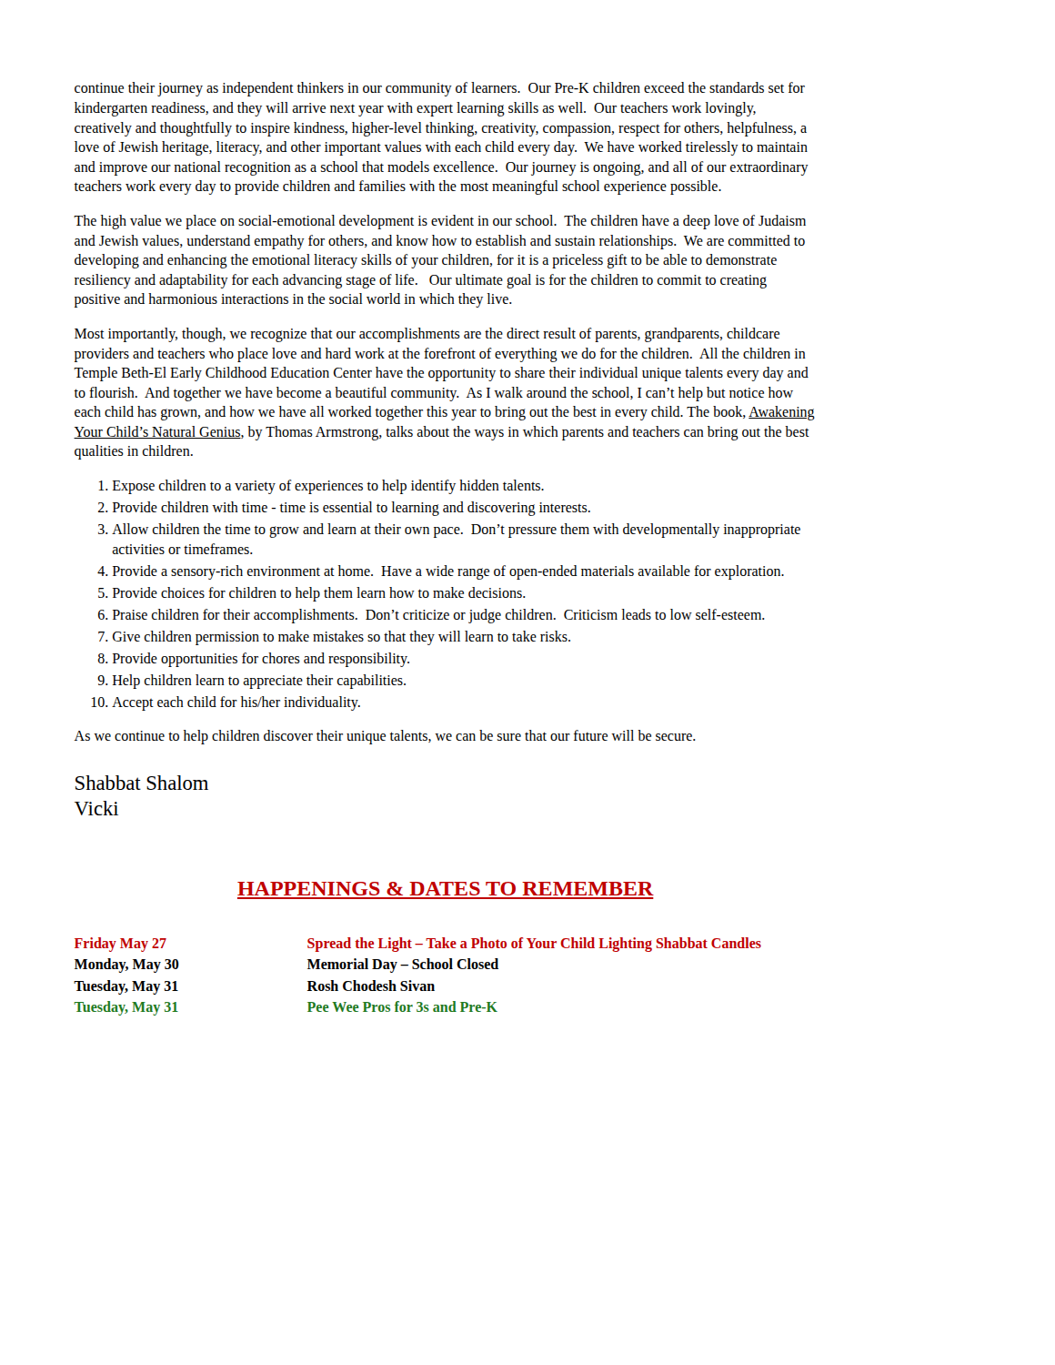continue their journey as independent thinkers in our community of learners. Our Pre-K children exceed the standards set for kindergarten readiness, and they will arrive next year with expert learning skills as well. Our teachers work lovingly, creatively and thoughtfully to inspire kindness, higher-level thinking, creativity, compassion, respect for others, helpfulness, a love of Jewish heritage, literacy, and other important values with each child every day. We have worked tirelessly to maintain and improve our national recognition as a school that models excellence. Our journey is ongoing, and all of our extraordinary teachers work every day to provide children and families with the most meaningful school experience possible.
The high value we place on social-emotional development is evident in our school. The children have a deep love of Judaism and Jewish values, understand empathy for others, and know how to establish and sustain relationships. We are committed to developing and enhancing the emotional literacy skills of your children, for it is a priceless gift to be able to demonstrate resiliency and adaptability for each advancing stage of life. Our ultimate goal is for the children to commit to creating positive and harmonious interactions in the social world in which they live.
Most importantly, though, we recognize that our accomplishments are the direct result of parents, grandparents, childcare providers and teachers who place love and hard work at the forefront of everything we do for the children. All the children in Temple Beth-El Early Childhood Education Center have the opportunity to share their individual unique talents every day and to flourish. And together we have become a beautiful community. As I walk around the school, I can’t help but notice how each child has grown, and how we have all worked together this year to bring out the best in every child. The book, Awakening Your Child’s Natural Genius, by Thomas Armstrong, talks about the ways in which parents and teachers can bring out the best qualities in children.
Expose children to a variety of experiences to help identify hidden talents.
Provide children with time - time is essential to learning and discovering interests.
Allow children the time to grow and learn at their own pace. Don’t pressure them with developmentally inappropriate activities or timeframes.
Provide a sensory-rich environment at home. Have a wide range of open-ended materials available for exploration.
Provide choices for children to help them learn how to make decisions.
Praise children for their accomplishments. Don’t criticize or judge children. Criticism leads to low self-esteem.
Give children permission to make mistakes so that they will learn to take risks.
Provide opportunities for chores and responsibility.
Help children learn to appreciate their capabilities.
Accept each child for his/her individuality.
As we continue to help children discover their unique talents, we can be sure that our future will be secure.
Shabbat Shalom
Vicki
HAPPENINGS & DATES TO REMEMBER
| Friday May 27 | Spread the Light – Take a Photo of Your Child Lighting Shabbat Candles |
| Monday, May 30 | Memorial Day – School Closed |
| Tuesday, May 31 | Rosh Chodesh Sivan |
| Tuesday, May 31 | Pee Wee Pros for 3s and Pre-K |